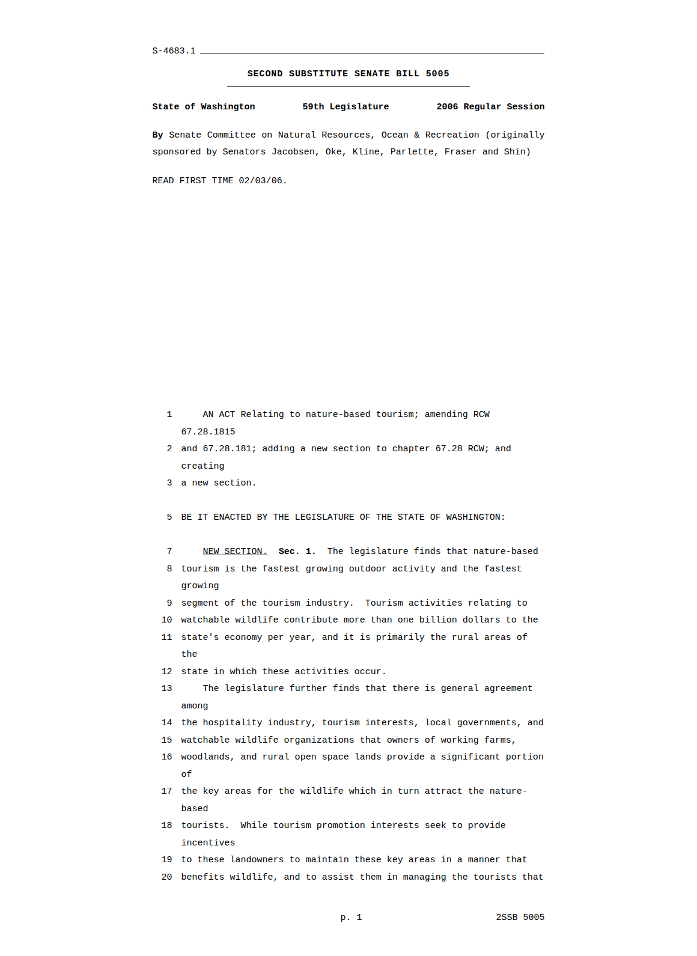S-4683.1
SECOND SUBSTITUTE SENATE BILL 5005
State of Washington 59th Legislature 2006 Regular Session
By Senate Committee on Natural Resources, Ocean & Recreation (originally sponsored by Senators Jacobsen, Oke, Kline, Parlette, Fraser and Shin)
READ FIRST TIME 02/03/06.
AN ACT Relating to nature-based tourism; amending RCW 67.28.1815
and 67.28.181; adding a new section to chapter 67.28 RCW; and creating
a new section.
BE IT ENACTED BY THE LEGISLATURE OF THE STATE OF WASHINGTON:
NEW SECTION. Sec. 1. The legislature finds that nature-based
tourism is the fastest growing outdoor activity and the fastest growing
segment of the tourism industry. Tourism activities relating to
watchable wildlife contribute more than one billion dollars to the
state's economy per year, and it is primarily the rural areas of the
state in which these activities occur.
The legislature further finds that there is general agreement among
the hospitality industry, tourism interests, local governments, and
watchable wildlife organizations that owners of working farms,
woodlands, and rural open space lands provide a significant portion of
the key areas for the wildlife which in turn attract the nature-based
tourists. While tourism promotion interests seek to provide incentives
to these landowners to maintain these key areas in a manner that
benefits wildlife, and to assist them in managing the tourists that
p. 1 2SSB 5005